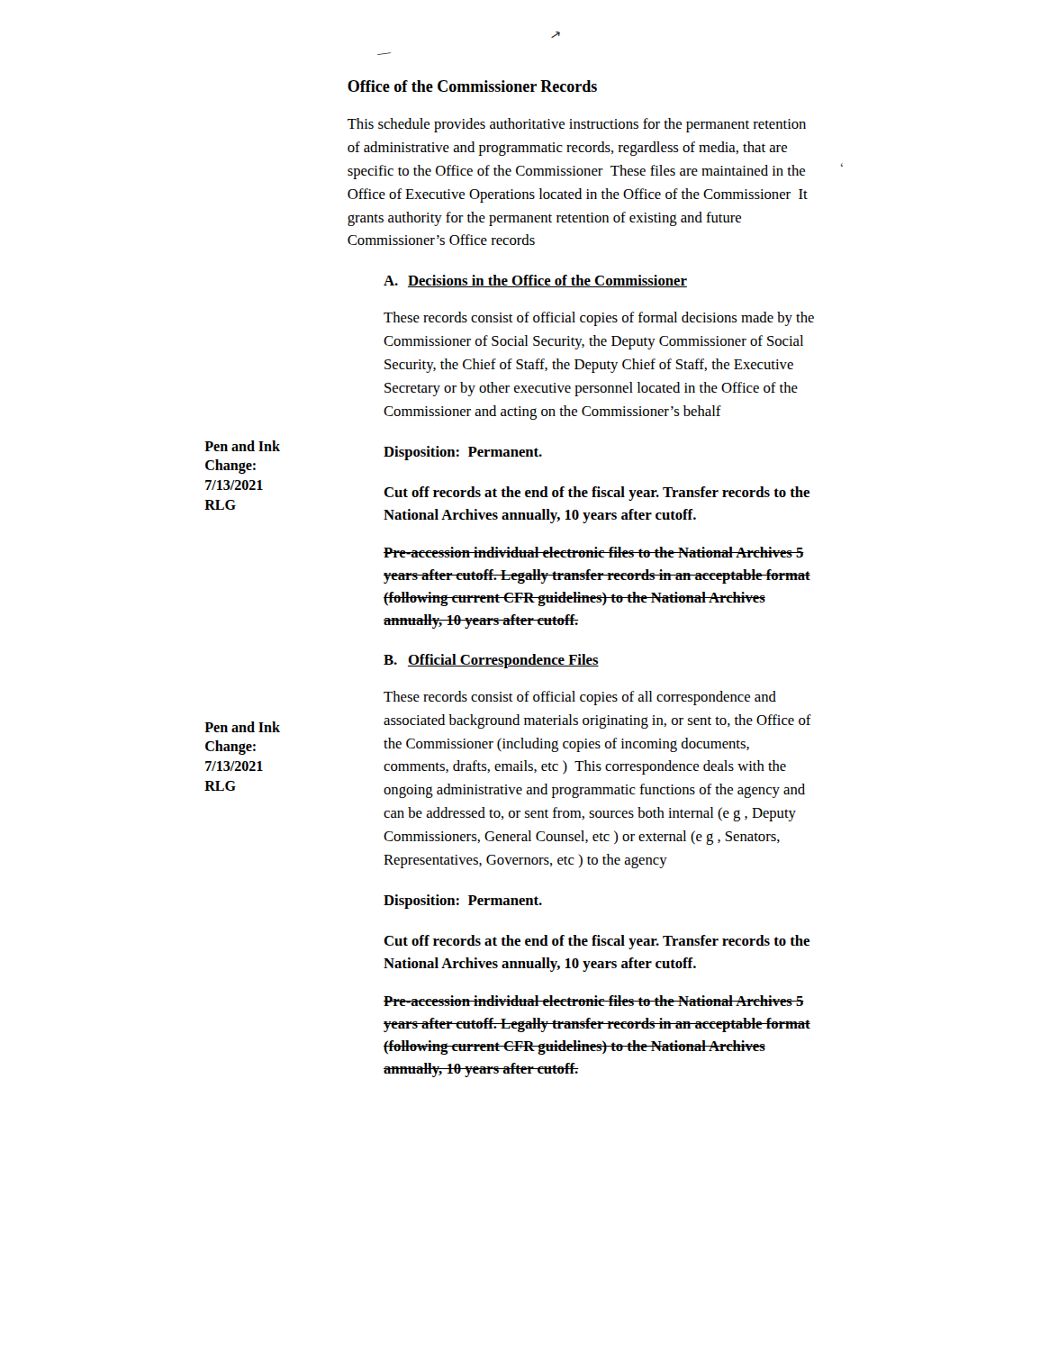↗
—
‘
Pen and Ink
Change:
7/13/2021
RLG
Pen and Ink
Change:
7/13/2021
RLG
Office of the Commissioner Records
This schedule provides authoritative instructions for the permanent retention of administrative and programmatic records, regardless of media, that are specific to the Office of the Commissioner These files are maintained in the Office of Executive Operations located in the Office of the Commissioner It grants authority for the permanent retention of existing and future Commissioner’s Office records
A. Decisions in the Office of the Commissioner
These records consist of official copies of formal decisions made by the Commissioner of Social Security, the Deputy Commissioner of Social Security, the Chief of Staff, the Deputy Chief of Staff, the Executive Secretary or by other executive personnel located in the Office of the Commissioner and acting on the Commissioner’s behalf
Disposition: Permanent.
Cut off records at the end of the fiscal year. Transfer records to the National Archives annually, 10 years after cutoff.
Pre-accession individual electronic files to the National Archives 5 years after cutoff. Legally transfer records in an acceptable format (following current CFR guidelines) to the National Archives annually, 10 years after cutoff.
B. Official Correspondence Files
These records consist of official copies of all correspondence and associated background materials originating in, or sent to, the Office of the Commissioner (including copies of incoming documents, comments, drafts, emails, etc ) This correspondence deals with the ongoing administrative and programmatic functions of the agency and can be addressed to, or sent from, sources both internal (e g , Deputy Commissioners, General Counsel, etc ) or external (e g , Senators, Representatives, Governors, etc ) to the agency
Disposition: Permanent.
Cut off records at the end of the fiscal year. Transfer records to the National Archives annually, 10 years after cutoff.
Pre-accession individual electronic files to the National Archives 5 years after cutoff. Legally transfer records in an acceptable format (following current CFR guidelines) to the National Archives annually, 10 years after cutoff.